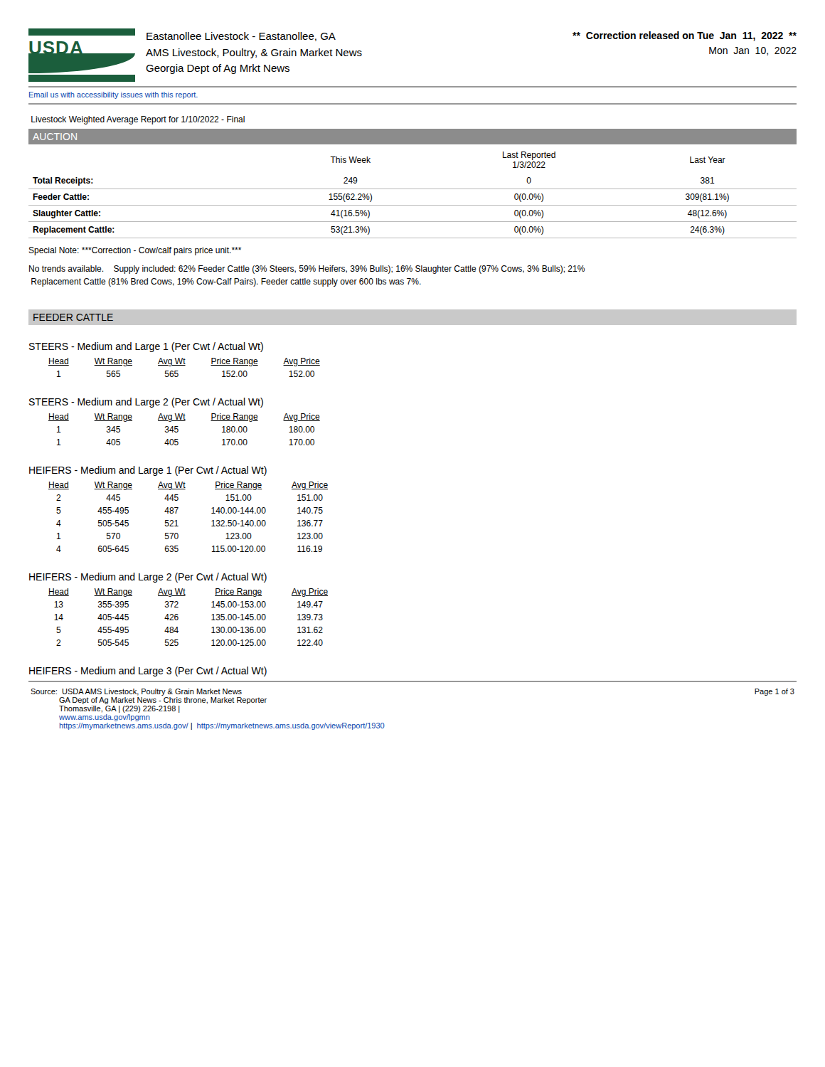USDA
Eastanollee Livestock - Eastanollee, GA
AMS Livestock, Poultry, & Grain Market News
Georgia Dept of Ag Mrkt News
** Correction released on Tue Jan 11, 2022 **
Mon Jan 10, 2022
Email us with accessibility issues with this report.
Livestock Weighted Average Report for 1/10/2022 - Final
AUCTION
| | This Week | Last Reported 1/3/2022 | Last Year |
| --- | --- | --- | --- |
| Total Receipts: | 249 | 0 | 381 |
| Feeder Cattle: | 155(62.2%) | 0(0.0%) | 309(81.1%) |
| Slaughter Cattle: | 41(16.5%) | 0(0.0%) | 48(12.6%) |
| Replacement Cattle: | 53(21.3%) | 0(0.0%) | 24(6.3%) |
Special Note: ***Correction - Cow/calf pairs price unit.***
No trends available. Supply included: 62% Feeder Cattle (3% Steers, 59% Heifers, 39% Bulls); 16% Slaughter Cattle (97% Cows, 3% Bulls); 21%
Replacement Cattle (81% Bred Cows, 19% Cow-Calf Pairs). Feeder cattle supply over 600 lbs was 7%.
FEEDER CATTLE
STEERS - Medium and Large 1 (Per Cwt / Actual Wt)
| Head | Wt Range | Avg Wt | Price Range | Avg Price |
| --- | --- | --- | --- | --- |
| 1 | 565 | 565 | 152.00 | 152.00 |
STEERS - Medium and Large 2 (Per Cwt / Actual Wt)
| Head | Wt Range | Avg Wt | Price Range | Avg Price |
| --- | --- | --- | --- | --- |
| 1 | 345 | 345 | 180.00 | 180.00 |
| 1 | 405 | 405 | 170.00 | 170.00 |
HEIFERS - Medium and Large 1 (Per Cwt / Actual Wt)
| Head | Wt Range | Avg Wt | Price Range | Avg Price |
| --- | --- | --- | --- | --- |
| 2 | 445 | 445 | 151.00 | 151.00 |
| 5 | 455-495 | 487 | 140.00-144.00 | 140.75 |
| 4 | 505-545 | 521 | 132.50-140.00 | 136.77 |
| 1 | 570 | 570 | 123.00 | 123.00 |
| 4 | 605-645 | 635 | 115.00-120.00 | 116.19 |
HEIFERS - Medium and Large 2 (Per Cwt / Actual Wt)
| Head | Wt Range | Avg Wt | Price Range | Avg Price |
| --- | --- | --- | --- | --- |
| 13 | 355-395 | 372 | 145.00-153.00 | 149.47 |
| 14 | 405-445 | 426 | 135.00-145.00 | 139.73 |
| 5 | 455-495 | 484 | 130.00-136.00 | 131.62 |
| 2 | 505-545 | 525 | 120.00-125.00 | 122.40 |
HEIFERS - Medium and Large 3 (Per Cwt / Actual Wt)
| Source: USDA AMS Livestock, Poultry & Grain Market News GA Dept of Ag Market News - Chris throne, Market Reporter Thomasville, GA / (229) 226-2198 / www.ams.usda.gov/lpgmn https://mymarketnews.ams.usda.gov/ / https://mymarketnews.ams.usda.gov/viewReport/1930 | Page 1 of 3 |